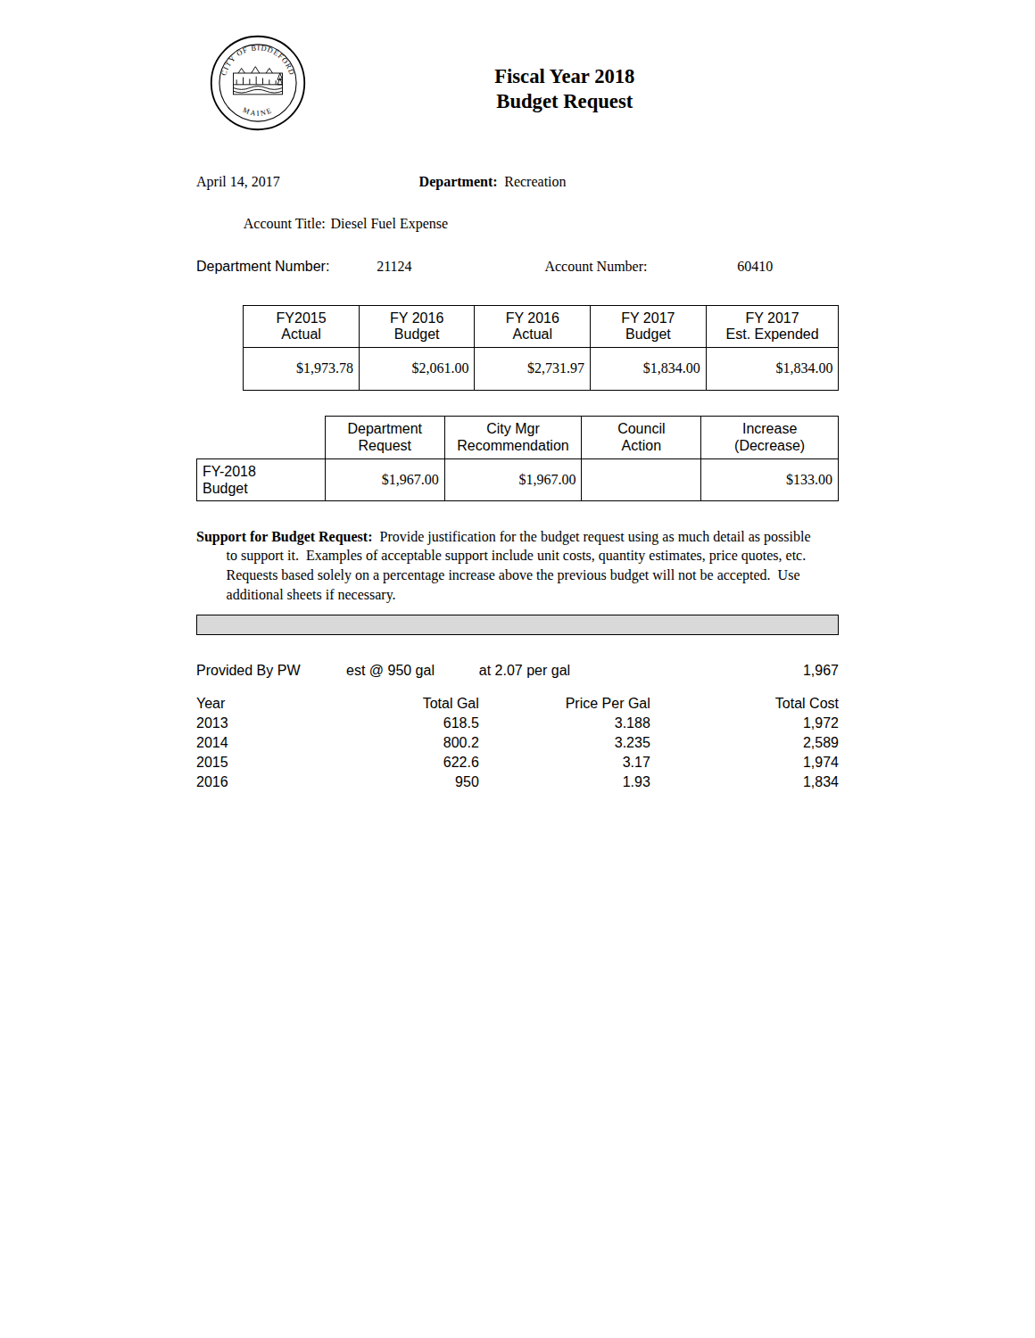CITY OF BIDDEFORD MAINE
Fiscal Year 2018
Budget Request
April 14, 2017
Department: Recreation
Account Title: Diesel Fuel Expense
Department Number: 21124 Account Number: 60410
| | FY2015 Actual | FY 2016 Budget | FY 2016 Actual | FY 2017 Budget | FY 2017 Est. Expended |
| --- | --- | --- | --- | --- | --- |
| | $1,973.78 | $2,061.00 | $2,731.97 | $1,834.00 | $1,834.00 |
| | Department Request | City Mgr Recommendation | Council Action | Increase (Decrease) |
| --- | --- | --- | --- | --- |
| FY-2018 Budget | $1,967.00 | $1,967.00 | | $133.00 |
Support for Budget Request: Provide justification for the budget request using as much detail as possible
to support it. Examples of acceptable support include unit costs, quantity estimates, price quotes, etc.
Requests based solely on a percentage increase above the previous budget will not be accepted. Use
additional sheets if necessary.
| Provided By PW | est @ 950 gal | at 2.07 per gal | 1,967 |
| Year | Total Gal | Price Per Gal | Total Cost |
| 2013 | 618.5 | 3.188 | 1,972 |
| 2014 | 800.2 | 3.235 | 2,589 |
| 2015 | 622.6 | 3.17 | 1,974 |
| 2016 | 950 | 1.93 | 1,834 |